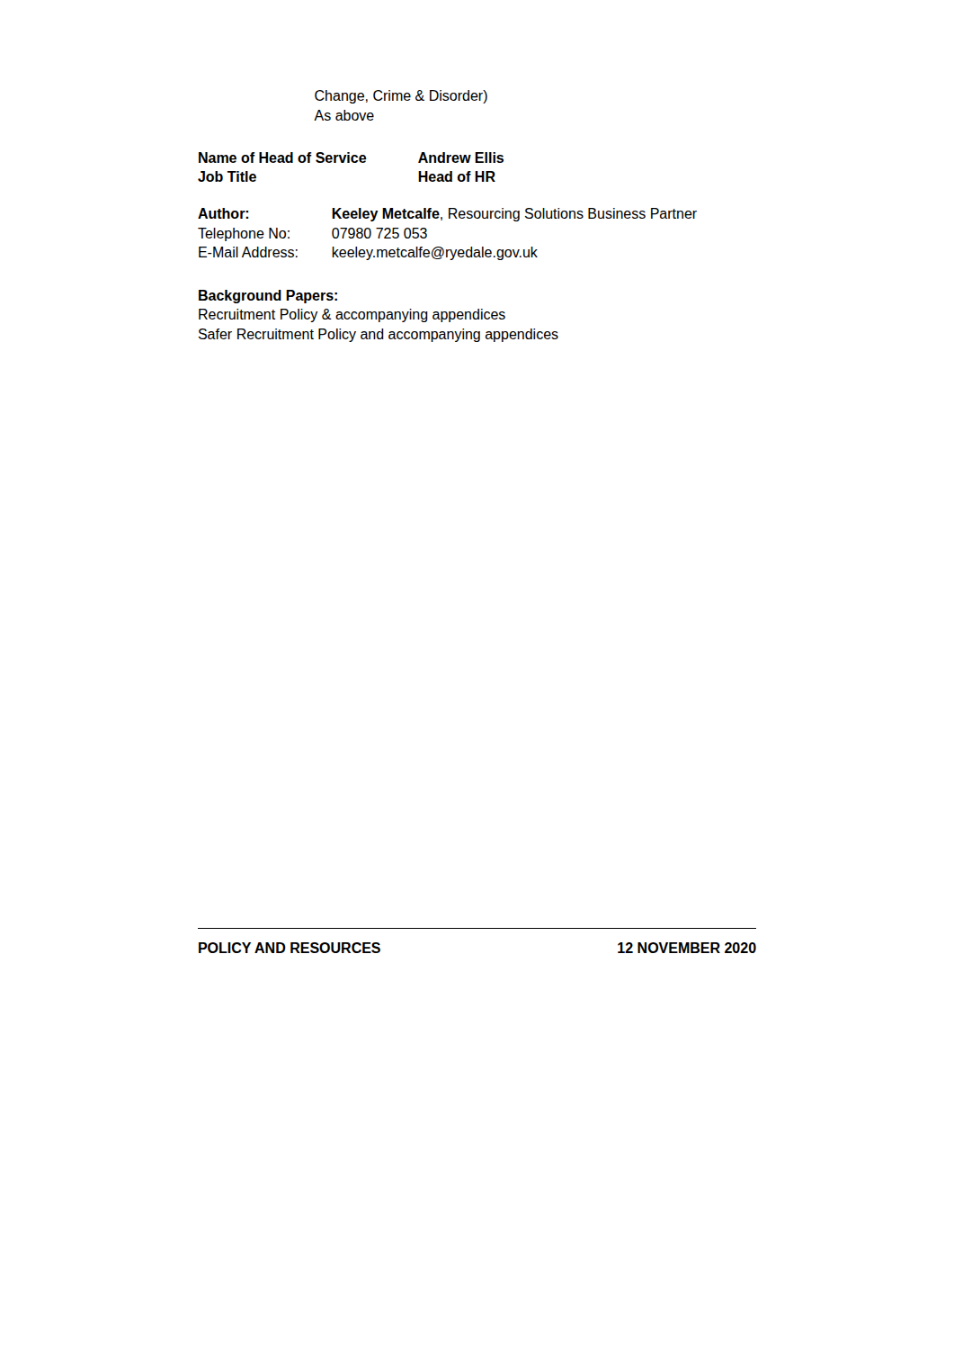Change, Crime & Disorder)
As above
| Name of Head of Service | Andrew Ellis |
| Job Title | Head of HR |
| Author: | Keeley Metcalfe , Resourcing Solutions Business Partner |
| Telephone No: | 07980 725 053 |
| E-Mail Address: | keeley.metcalfe@ryedale.gov.uk |
Background Papers:
Recruitment Policy & accompanying appendices
Safer Recruitment Policy and accompanying appendices
POLICY AND RESOURCES 12 NOVEMBER 2020